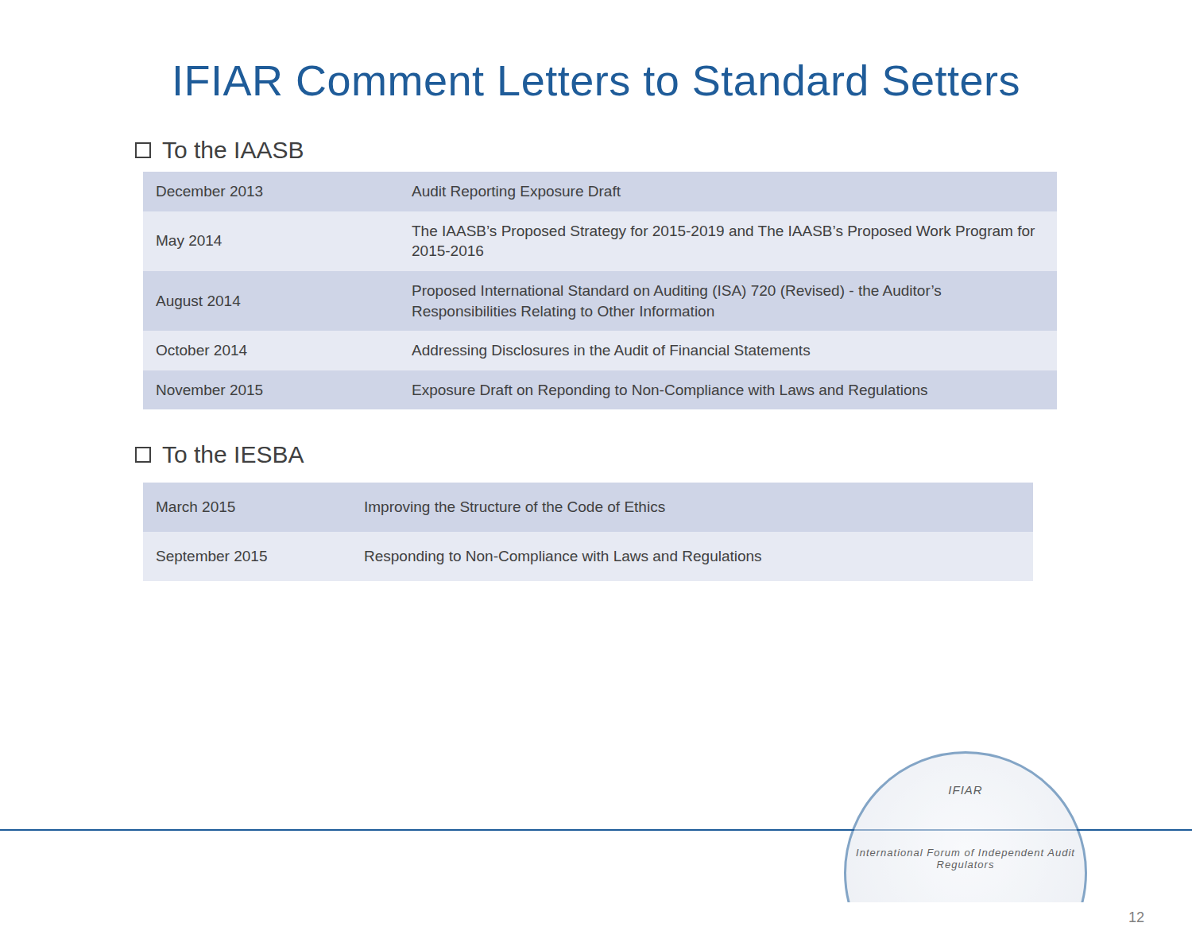IFIAR Comment Letters to Standard Setters
To the IAASB
| December 2013 | Audit Reporting Exposure Draft |
| May 2014 | The IAASB’s Proposed Strategy for 2015-2019 and The IAASB’s Proposed Work Program for 2015-2016 |
| August 2014 | Proposed International Standard on Auditing (ISA) 720 (Revised) - the Auditor’s Responsibilities Relating to Other Information |
| October 2014 | Addressing Disclosures in the Audit of Financial Statements |
| November 2015 | Exposure Draft on Reponding to Non-Compliance with Laws and Regulations |
To the IESBA
| March 2015 | Improving the Structure of the Code of Ethics |
| September 2015 | Responding to Non-Compliance with Laws and Regulations |
IFIAR
International Forum of Independent Audit Regulators
12